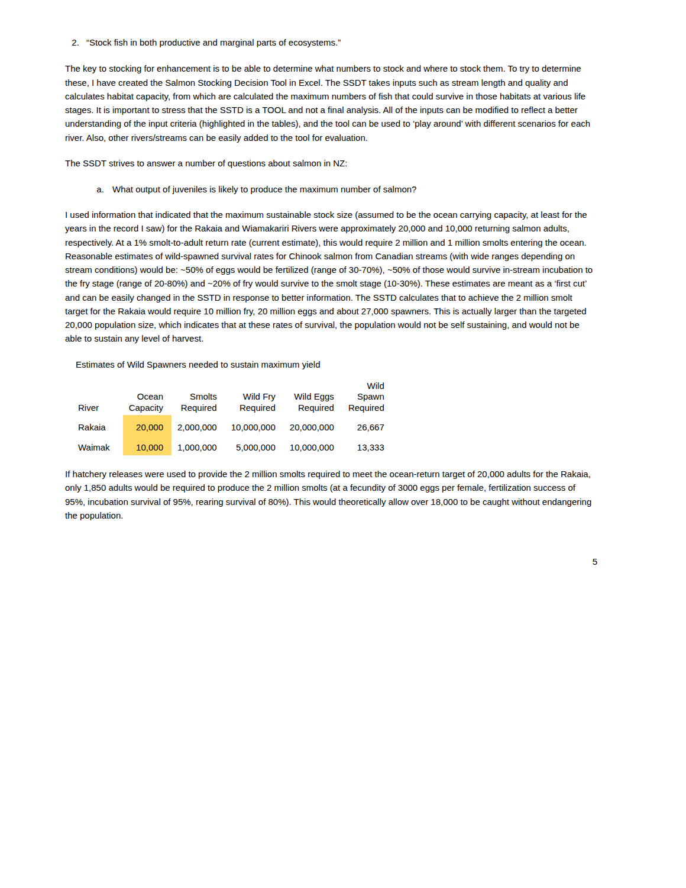“Stock fish in both productive and marginal parts of ecosystems.”
The key to stocking for enhancement is to be able to determine what numbers to stock and where to stock them. To try to determine these, I have created the Salmon Stocking Decision Tool in Excel. The SSDT takes inputs such as stream length and quality and calculates habitat capacity, from which are calculated the maximum numbers of fish that could survive in those habitats at various life stages. It is important to stress that the SSTD is a TOOL and not a final analysis. All of the inputs can be modified to reflect a better understanding of the input criteria (highlighted in the tables), and the tool can be used to ‘play around’ with different scenarios for each river. Also, other rivers/streams can be easily added to the tool for evaluation.
The SSDT strives to answer a number of questions about salmon in NZ:
What output of juveniles is likely to produce the maximum number of salmon?
I used information that indicated that the maximum sustainable stock size (assumed to be the ocean carrying capacity, at least for the years in the record I saw) for the Rakaia and Wiamakariri Rivers were approximately 20,000 and 10,000 returning salmon adults, respectively. At a 1% smolt-to-adult return rate (current estimate), this would require 2 million and 1 million smolts entering the ocean. Reasonable estimates of wild-spawned survival rates for Chinook salmon from Canadian streams (with wide ranges depending on stream conditions) would be: ~50% of eggs would be fertilized (range of 30-70%), ~50% of those would survive in-stream incubation to the fry stage (range of 20-80%) and ~20% of fry would survive to the smolt stage (10-30%). These estimates are meant as a ‘first cut’ and can be easily changed in the SSTD in response to better information. The SSTD calculates that to achieve the 2 million smolt target for the Rakaia would require 10 million fry, 20 million eggs and about 27,000 spawners. This is actually larger than the targeted 20,000 population size, which indicates that at these rates of survival, the population would not be self sustaining, and would not be able to sustain any level of harvest.
Estimates of Wild Spawners needed to sustain maximum yield
| River | Ocean Capacity | Smolts Required | Wild Fry Required | Wild Eggs Required | Wild Spawn Required |
| --- | --- | --- | --- | --- | --- |
| Rakaia | 20,000 | 2,000,000 | 10,000,000 | 20,000,000 | 26,667 |
| Waimak | 10,000 | 1,000,000 | 5,000,000 | 10,000,000 | 13,333 |
If hatchery releases were used to provide the 2 million smolts required to meet the ocean-return target of 20,000 adults for the Rakaia, only 1,850 adults would be required to produce the 2 million smolts (at a fecundity of 3000 eggs per female, fertilization success of 95%, incubation survival of 95%, rearing survival of 80%). This would theoretically allow over 18,000 to be caught without endangering the population.
5